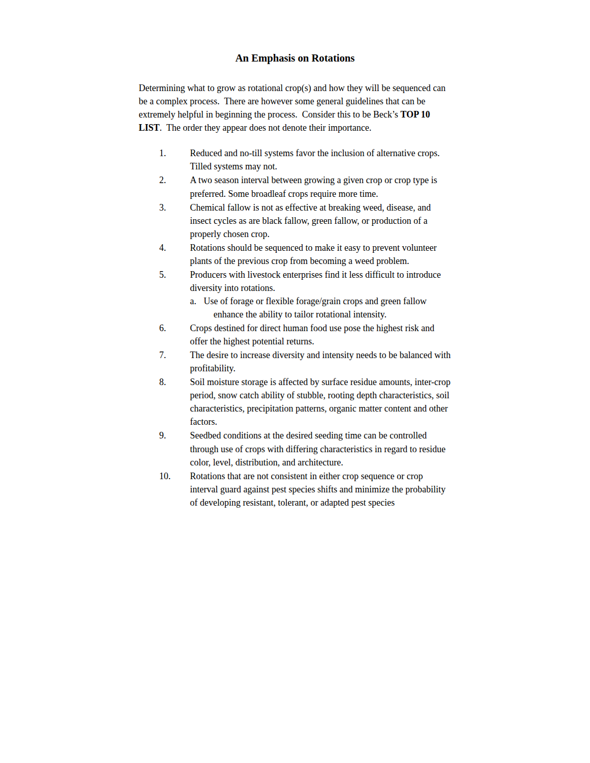An Emphasis on Rotations
Determining what to grow as rotational crop(s) and how they will be sequenced can be a complex process. There are however some general guidelines that can be extremely helpful in beginning the process. Consider this to be Beck’s TOP 10 LIST. The order they appear does not denote their importance.
Reduced and no-till systems favor the inclusion of alternative crops. Tilled systems may not.
A two season interval between growing a given crop or crop type is preferred. Some broadleaf crops require more time.
Chemical fallow is not as effective at breaking weed, disease, and insect cycles as are black fallow, green fallow, or production of a properly chosen crop.
Rotations should be sequenced to make it easy to prevent volunteer plants of the previous crop from becoming a weed problem.
Producers with livestock enterprises find it less difficult to introduce diversity into rotations.
Use of forage or flexible forage/grain crops and green fallow
enhance the ability to tailor rotational intensity.
Crops destined for direct human food use pose the highest risk and offer the highest potential returns.
The desire to increase diversity and intensity needs to be balanced with profitability.
Soil moisture storage is affected by surface residue amounts, inter-crop period, snow catch ability of stubble, rooting depth characteristics, soil characteristics, precipitation patterns, organic matter content and other factors.
Seedbed conditions at the desired seeding time can be controlled through use of crops with differing characteristics in regard to residue color, level, distribution, and architecture.
Rotations that are not consistent in either crop sequence or crop interval guard against pest species shifts and minimize the probability of developing resistant, tolerant, or adapted pest species